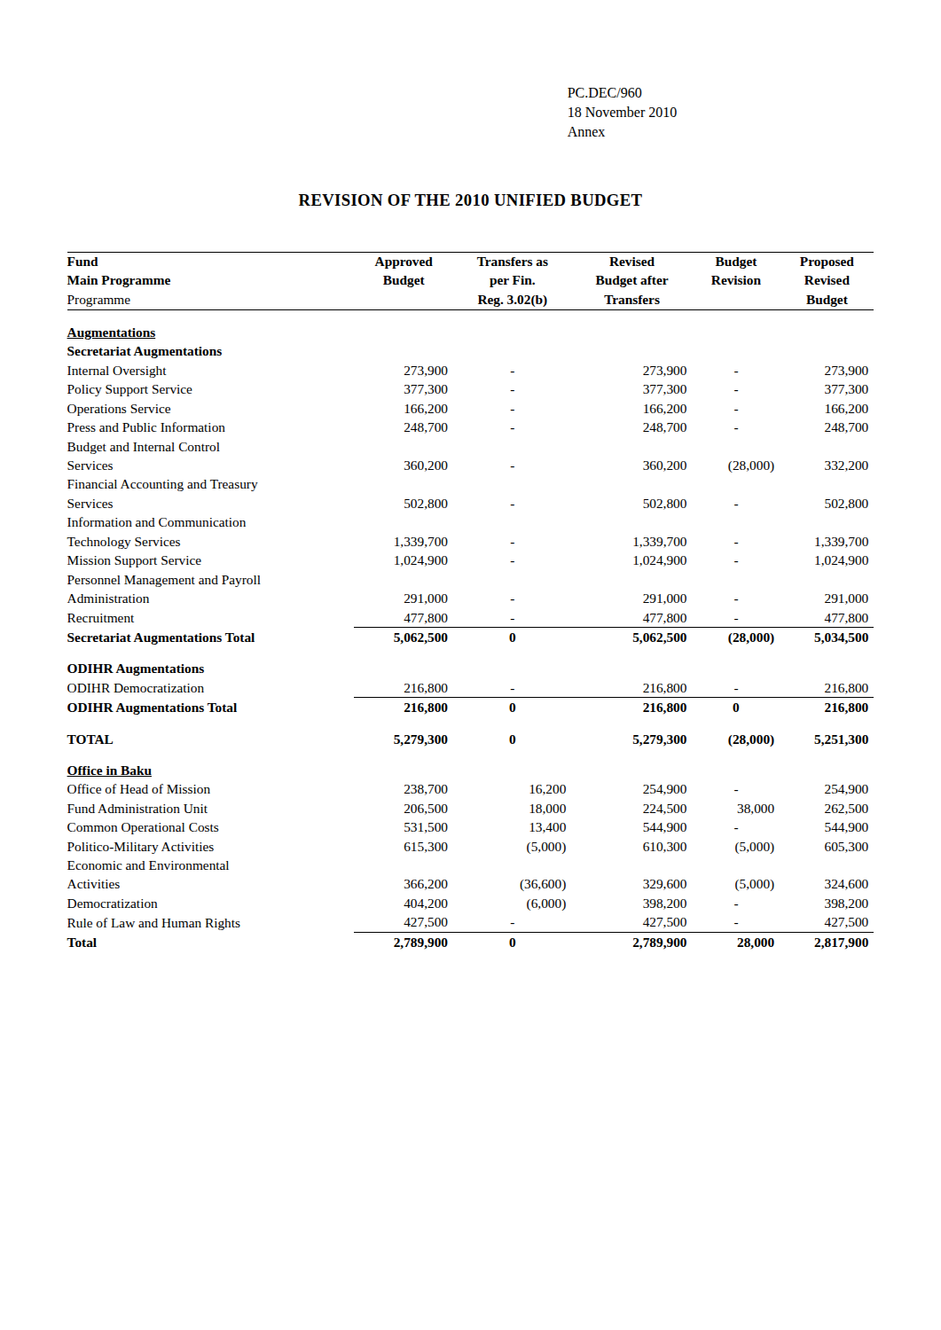PC.DEC/960
18 November 2010
Annex
REVISION OF THE 2010 UNIFIED BUDGET
| Fund | Approved | Transfers as | Revised | Budget | Proposed |
| --- | --- | --- | --- | --- | --- |
| Main Programme | Budget | per Fin. | Budget after | Revision | Revised |
| Programme | | Reg. 3.02(b) | Transfers | | Budget |
| Augmentations | |
| Secretariat Augmentations | |
| Internal Oversight | 273,900 | - | 273,900 | - | 273,900 |
| Policy Support Service | 377,300 | - | 377,300 | - | 377,300 |
| Operations Service | 166,200 | - | 166,200 | - | 166,200 |
| Press and Public Information | 248,700 | - | 248,700 | - | 248,700 |
| Budget and Internal Control | |
| Services | 360,200 | - | 360,200 | (28,000) | 332,200 |
| Financial Accounting and Treasury | |
| Services | 502,800 | - | 502,800 | - | 502,800 |
| Information and Communication | |
| Technology Services | 1,339,700 | - | 1,339,700 | - | 1,339,700 |
| Mission Support Service | 1,024,900 | - | 1,024,900 | - | 1,024,900 |
| Personnel Management and Payroll | |
| Administration | 291,000 | - | 291,000 | - | 291,000 |
| Recruitment | 477,800 | - | 477,800 | - | 477,800 |
| Secretariat Augmentations Total | 5,062,500 | 0 | 5,062,500 | (28,000) | 5,034,500 |
| ODIHR Augmentations | |
| ODIHR Democratization | 216,800 | - | 216,800 | - | 216,800 |
| ODIHR Augmentations Total | 216,800 | 0 | 216,800 | 0 | 216,800 |
| TOTAL | 5,279,300 | 0 | 5,279,300 | (28,000) | 5,251,300 |
| Office in Baku | |
| Office of Head of Mission | 238,700 | 16,200 | 254,900 | - | 254,900 |
| Fund Administration Unit | 206,500 | 18,000 | 224,500 | 38,000 | 262,500 |
| Common Operational Costs | 531,500 | 13,400 | 544,900 | - | 544,900 |
| Politico-Military Activities | 615,300 | (5,000) | 610,300 | (5,000) | 605,300 |
| Economic and Environmental | |
| Activities | 366,200 | (36,600) | 329,600 | (5,000) | 324,600 |
| Democratization | 404,200 | (6,000) | 398,200 | - | 398,200 |
| Rule of Law and Human Rights | 427,500 | - | 427,500 | - | 427,500 |
| Total | 2,789,900 | 0 | 2,789,900 | 28,000 | 2,817,900 |